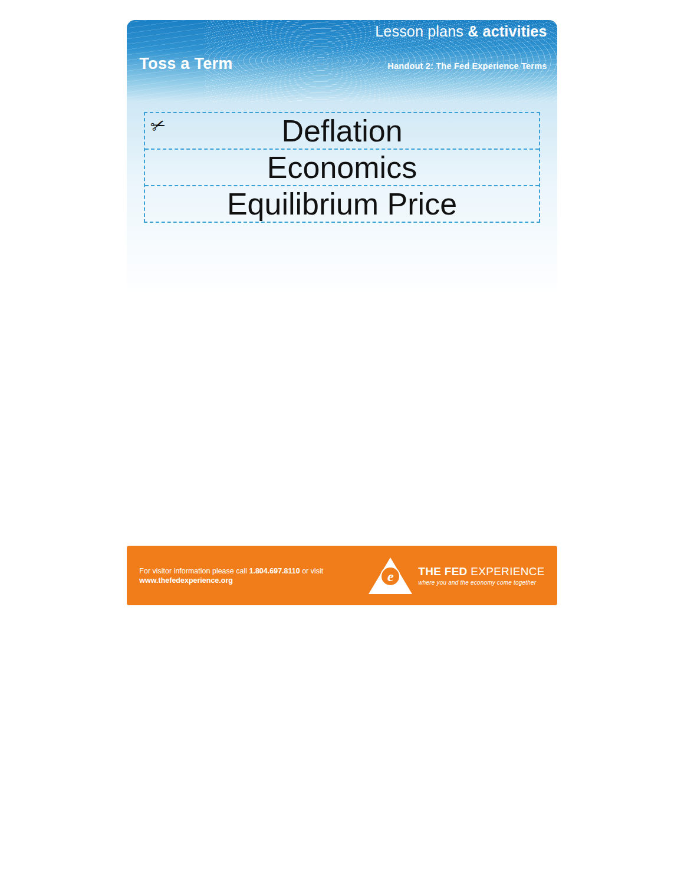Lesson plans & activities
Toss a Term
Handout 2: The Fed Experience Terms
✂
Deflation
Economics
Equilibrium Price
For visitor information please call 1.804.697.8110 or visit www.thefedexperience.org
e
THE FED EXPERIENCE
where you and the economy come together